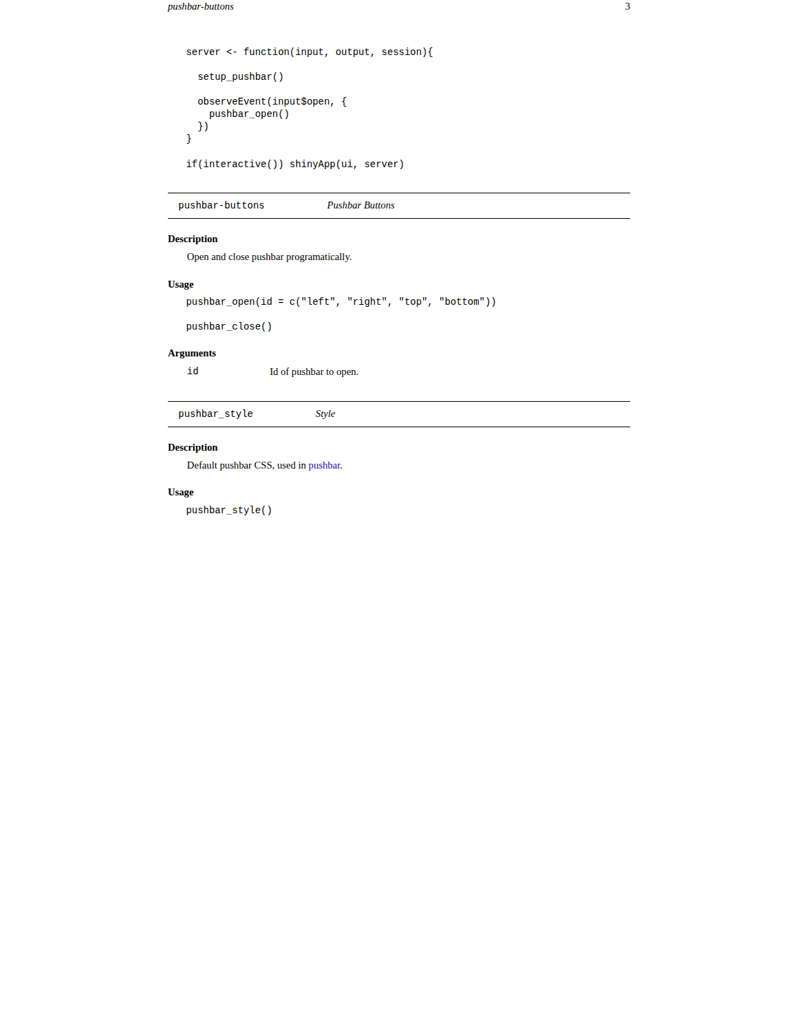pushbar-buttons 3
server <- function(input, output, session){

  setup_pushbar()

  observeEvent(input$open, {
    pushbar_open()
  })
}

if(interactive()) shinyApp(ui, server)
pushbar-buttons Pushbar Buttons
Description
Open and close pushbar programatically.
Usage
pushbar_open(id = c("left", "right", "top", "bottom"))

pushbar_close()
Arguments
id
Id of pushbar to open.
pushbar_style Style
Description
Default pushbar CSS, used in pushbar.
Usage
pushbar_style()